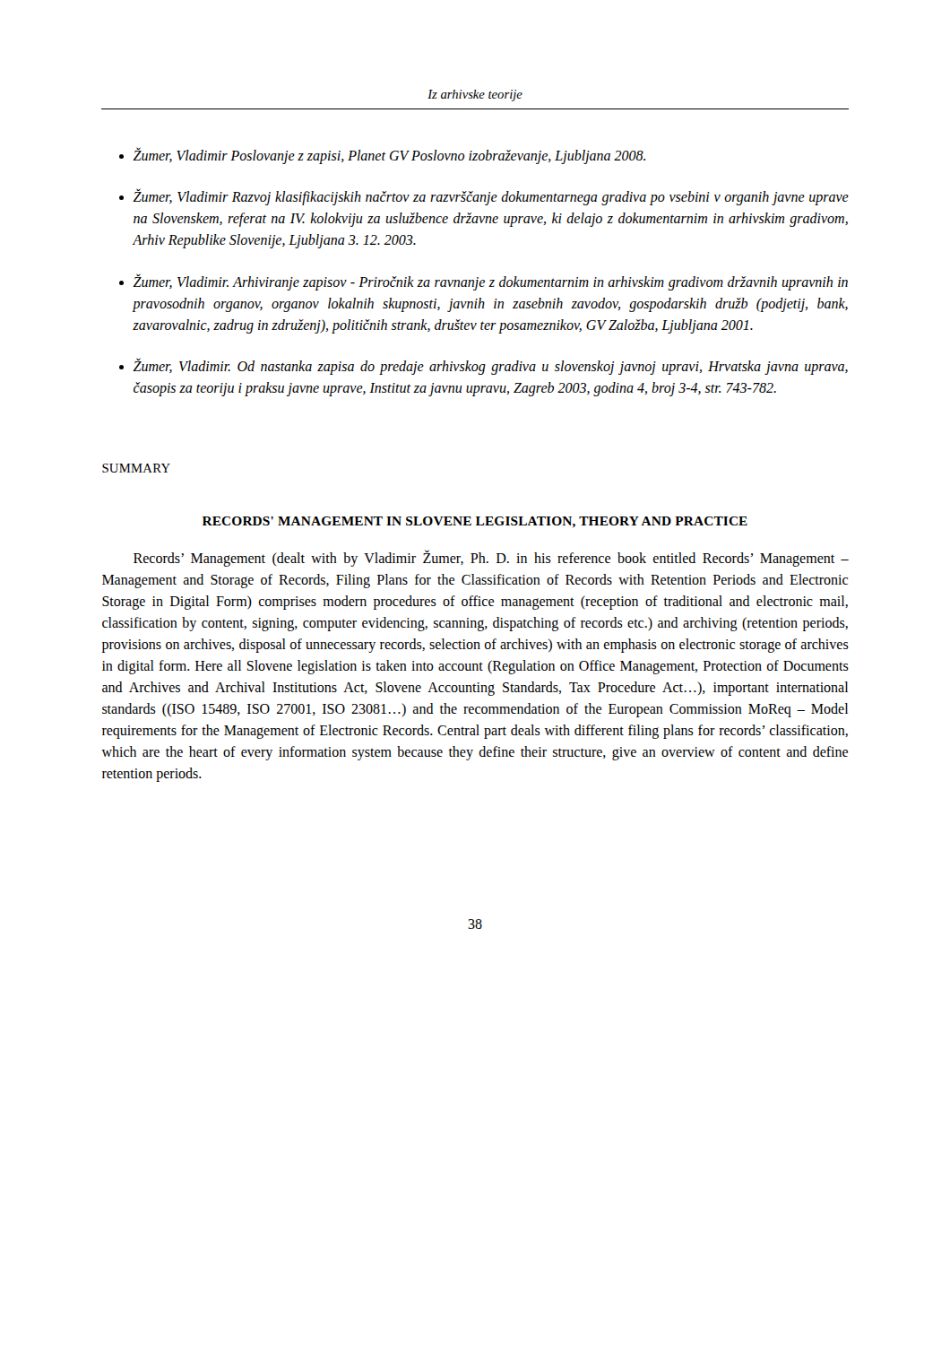Iz arhivske teorije
Žumer, Vladimir Poslovanje z zapisi, Planet GV Poslovno izobraževanje, Ljubljana 2008.
Žumer, Vladimir Razvoj klasifikacijskih načrtov za razvrščanje dokumentarnega gradiva po vsebini v organih javne uprave na Slovenskem, referat na IV. kolokviju za uslužbence državne uprave, ki delajo z dokumentarnim in arhivskim gradivom, Arhiv Republike Slovenije, Ljubljana 3. 12. 2003.
Žumer, Vladimir. Arhiviranje zapisov - Priročnik za ravnanje z dokumentarnim in arhivskim gradivom državnih upravnih in pravosodnih organov, organov lokalnih skupnosti, javnih in zasebnih zavodov, gospodarskih družb (podjetij, bank, zavarovalnic, zadrug in združenj), političnih strank, društev ter posameznikov, GV Založba, Ljubljana 2001.
Žumer, Vladimir. Od nastanka zapisa do predaje arhivskog gradiva u slovenskoj javnoj upravi, Hrvatska javna uprava, časopis za teoriju i praksu javne uprave, Institut za javnu upravu, Zagreb 2003, godina 4, broj 3-4, str. 743-782.
SUMMARY
RECORDS' MANAGEMENT IN SLOVENE LEGISLATION, THEORY AND PRACTICE
Records’ Management (dealt with by Vladimir Žumer, Ph. D. in his reference book entitled Records’ Management – Management and Storage of Records, Filing Plans for the Classification of Records with Retention Periods and Electronic Storage in Digital Form) comprises modern procedures of office management (reception of traditional and electronic mail, classification by content, signing, computer evidencing, scanning, dispatching of records etc.) and archiving (retention periods, provisions on archives, disposal of unnecessary records, selection of archives) with an emphasis on electronic storage of archives in digital form. Here all Slovene legislation is taken into account (Regulation on Office Management, Protection of Documents and Archives and Archival Institutions Act, Slovene Accounting Standards, Tax Procedure Act…), important international standards ((ISO 15489, ISO 27001, ISO 23081…) and the recommendation of the European Commission MoReq – Model requirements for the Management of Electronic Records. Central part deals with different filing plans for records’ classification, which are the heart of every information system because they define their structure, give an overview of content and define retention periods.
38